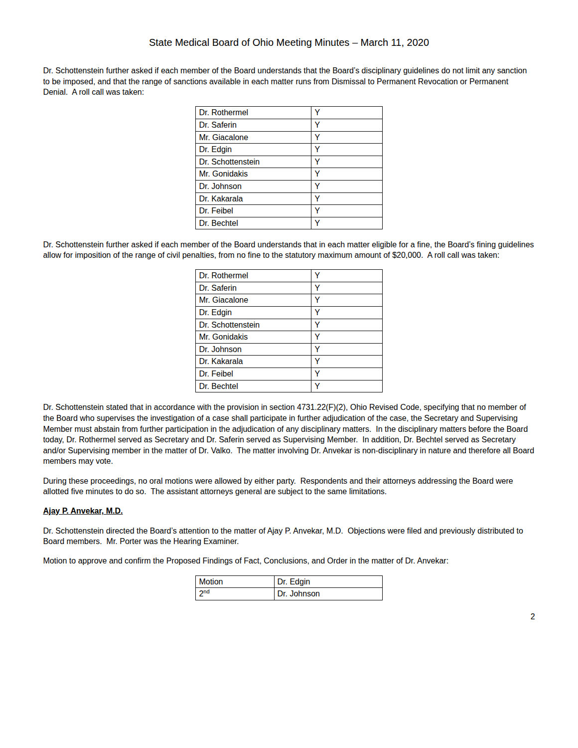State Medical Board of Ohio Meeting Minutes – March 11, 2020
Dr. Schottenstein further asked if each member of the Board understands that the Board’s disciplinary guidelines do not limit any sanction to be imposed, and that the range of sanctions available in each matter runs from Dismissal to Permanent Revocation or Permanent Denial. A roll call was taken:
| Dr. Rothermel | Y |
| Dr. Saferin | Y |
| Mr. Giacalone | Y |
| Dr. Edgin | Y |
| Dr. Schottenstein | Y |
| Mr. Gonidakis | Y |
| Dr. Johnson | Y |
| Dr. Kakarala | Y |
| Dr. Feibel | Y |
| Dr. Bechtel | Y |
Dr. Schottenstein further asked if each member of the Board understands that in each matter eligible for a fine, the Board’s fining guidelines allow for imposition of the range of civil penalties, from no fine to the statutory maximum amount of $20,000. A roll call was taken:
| Dr. Rothermel | Y |
| Dr. Saferin | Y |
| Mr. Giacalone | Y |
| Dr. Edgin | Y |
| Dr. Schottenstein | Y |
| Mr. Gonidakis | Y |
| Dr. Johnson | Y |
| Dr. Kakarala | Y |
| Dr. Feibel | Y |
| Dr. Bechtel | Y |
Dr. Schottenstein stated that in accordance with the provision in section 4731.22(F)(2), Ohio Revised Code, specifying that no member of the Board who supervises the investigation of a case shall participate in further adjudication of the case, the Secretary and Supervising Member must abstain from further participation in the adjudication of any disciplinary matters. In the disciplinary matters before the Board today, Dr. Rothermel served as Secretary and Dr. Saferin served as Supervising Member. In addition, Dr. Bechtel served as Secretary and/or Supervising member in the matter of Dr. Valko. The matter involving Dr. Anvekar is non-disciplinary in nature and therefore all Board members may vote.
During these proceedings, no oral motions were allowed by either party. Respondents and their attorneys addressing the Board were allotted five minutes to do so. The assistant attorneys general are subject to the same limitations.
Ajay P. Anvekar, M.D.
Dr. Schottenstein directed the Board’s attention to the matter of Ajay P. Anvekar, M.D. Objections were filed and previously distributed to Board members. Mr. Porter was the Hearing Examiner.
Motion to approve and confirm the Proposed Findings of Fact, Conclusions, and Order in the matter of Dr. Anvekar:
| Motion | Dr. Edgin |
| 2 nd | Dr. Johnson |
2